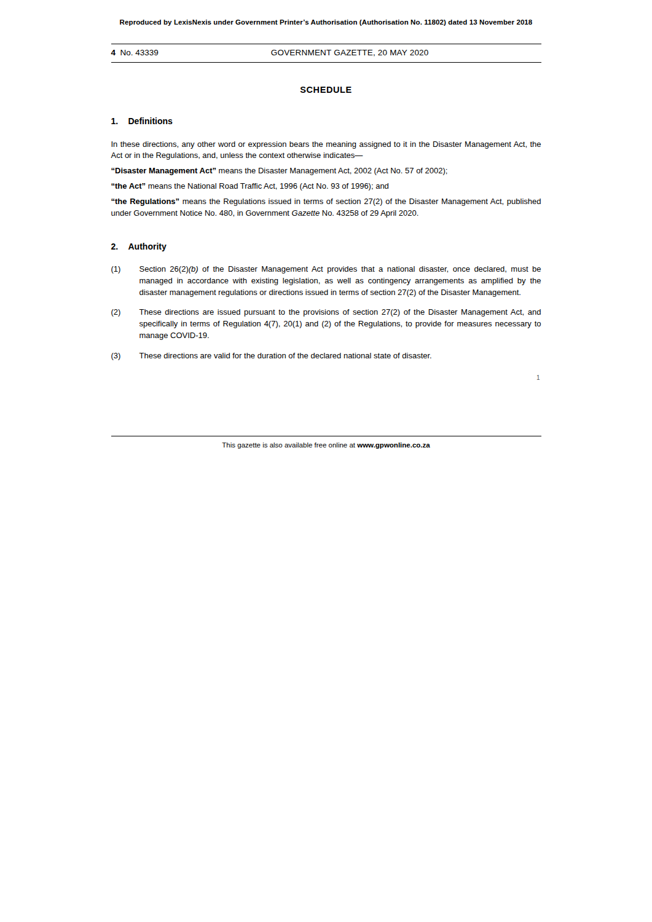Reproduced by LexisNexis under Government Printer’s Authorisation (Authorisation No. 11802) dated 13 November 2018
4 No. 43339
GOVERNMENT GAZETTE, 20 MAY 2020
SCHEDULE
1. Definitions
In these directions, any other word or expression bears the meaning assigned to it in the Disaster Management Act, the Act or in the Regulations, and, unless the context otherwise indicates—
“Disaster Management Act” means the Disaster Management Act, 2002 (Act No. 57 of 2002);
“the Act” means the National Road Traffic Act, 1996 (Act No. 93 of 1996); and
“the Regulations” means the Regulations issued in terms of section 27(2) of the Disaster Management Act, published under Government Notice No. 480, in Government Gazette No. 43258 of 29 April 2020.
2. Authority
(1) Section 26(2)(b) of the Disaster Management Act provides that a national disaster, once declared, must be managed in accordance with existing legislation, as well as contingency arrangements as amplified by the disaster management regulations or directions issued in terms of section 27(2) of the Disaster Management.
(2) These directions are issued pursuant to the provisions of section 27(2) of the Disaster Management Act, and specifically in terms of Regulation 4(7), 20(1) and (2) of the Regulations, to provide for measures necessary to manage COVID-19.
(3) These directions are valid for the duration of the declared national state of disaster.
1
This gazette is also available free online at www.gpwonline.co.za